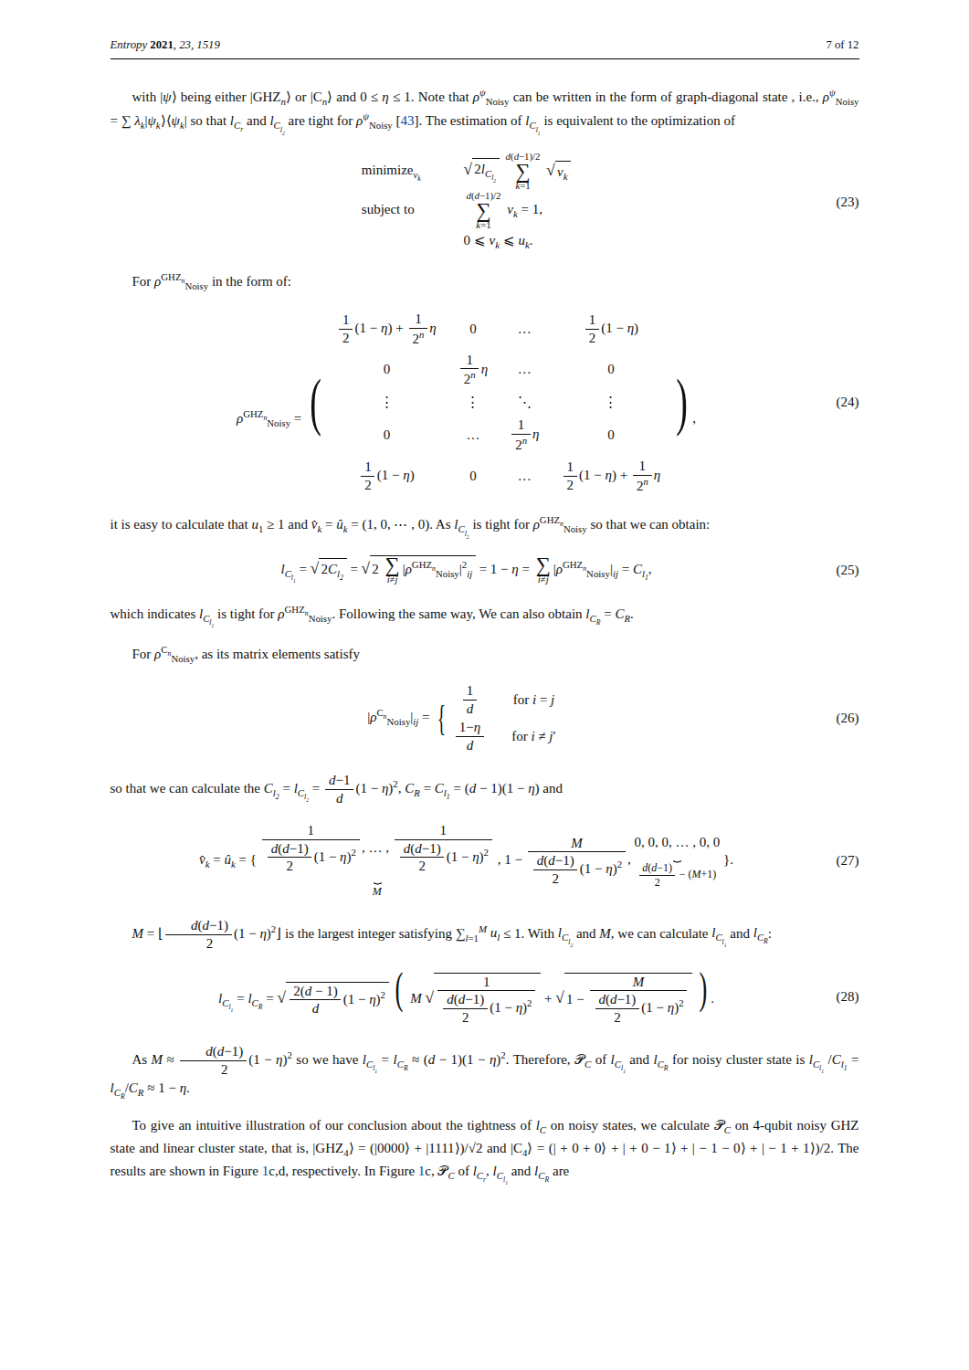Entropy 2021, 23, 1519
7 of 12
with |ψ⟩ being either |GHZn⟩ or |Cn⟩ and 0 ≤ η ≤ 1. Note that ρψNoisy can be written in the form of graph-diagonal state , i.e., ρψNoisy = ∑ λk|ψk⟩⟨ψk| so that lCr and lCl2 are tight for ρψNoisy [43]. The estimation of lCl1 is equivalent to the optimization of
minimizevk √2lCl2 d(d−1)/2 ∑ k=1 √vk subject to d(d−1)/2 ∑ k=1 vk = 1, 0 ⩽ vk ⩽ uk.
(23)
For ρGHZnNoisy in the form of:
ρGHZnNoisy = (
| 1 2 (1 − η ) + 1 2 n η | 0 | … | 1 2 (1 − η ) |
| 0 | 1 2 n η | … | 0 |
| ⋮ | ⋮ | ⋱ | ⋮ |
| 0 | … | 1 2 n η | 0 |
| 1 2 (1 − η ) | 0 | … | 1 2 (1 − η ) + 1 2 n η |
) ,
(24)
it is easy to calculate that u1 ≥ 1 and v̂k = ûk = (1, 0, ⋯ , 0). As lCl2 is tight for ρGHZnNoisy so that we can obtain:
lCl1 = √2Cl2 = √2 ∑i≠j|ρGHZnNoisy|2ij = 1 − η = ∑i≠j|ρGHZnNoisy|ij = Cl1,
(25)
which indicates lCl1 is tight for ρGHZnNoisy. Following the same way, We can also obtain lCR = CR.
For ρCnNoisy, as its matrix elements satisfy
|ρCnNoisy|ij = {
| 1 d | for i = j |
| 1− η d | for i ≠ j ′ |
(26)
so that we can calculate the Cl2 = lCl2 = d−1 d(1 − η)2, CR = Cl1 = (d − 1)(1 − η) and
v̂k = ûk = { 1 d(d−1) 2(1 − η)2, … , 1 d(d−1) 2(1 − η)2 ⏟ M , 1 − Md(d−1) 2(1 − η)2, 0, 0, 0, … , 0, 0 ⏟ d(d−1) 2 − (M+1) }.
(27)
M = ⌊d(d−1) 2(1 − η)2⌋ is the largest integer satisfying ∑l=1M ul ≤ 1. With lCl2 and M, we can calculate lCl1 and lCR:
lCl1 = lCR = √2(d − 1) d(1 − η)2 ( M √1 d(d−1) 2(1 − η)2 + √1 − Md(d−1) 2(1 − η)2 ).
(28)
As M ≈ d(d−1) 2(1 − η)2 so we have lCl1 = lCR ≈ (d − 1)(1 − η)2. Therefore, 𝒫C of lCl1 and lCR for noisy cluster state is lCl1 /Cl1 = lCR/CR ≈ 1 − η.
To give an intuitive illustration of our conclusion about the tightness of lC on noisy states, we calculate 𝒫C on 4-qubit noisy GHZ state and linear cluster state, that is, |GHZ4⟩ = (|0000⟩ + |1111⟩)/√2 and |C4⟩ = (| + 0 + 0⟩ + | + 0 − 1⟩ + | − 1 − 0⟩ + | − 1 + 1⟩)/2. The results are shown in Figure 1c,d, respectively. In Figure 1c, 𝒫C of lCr, lCl1 and lCR are